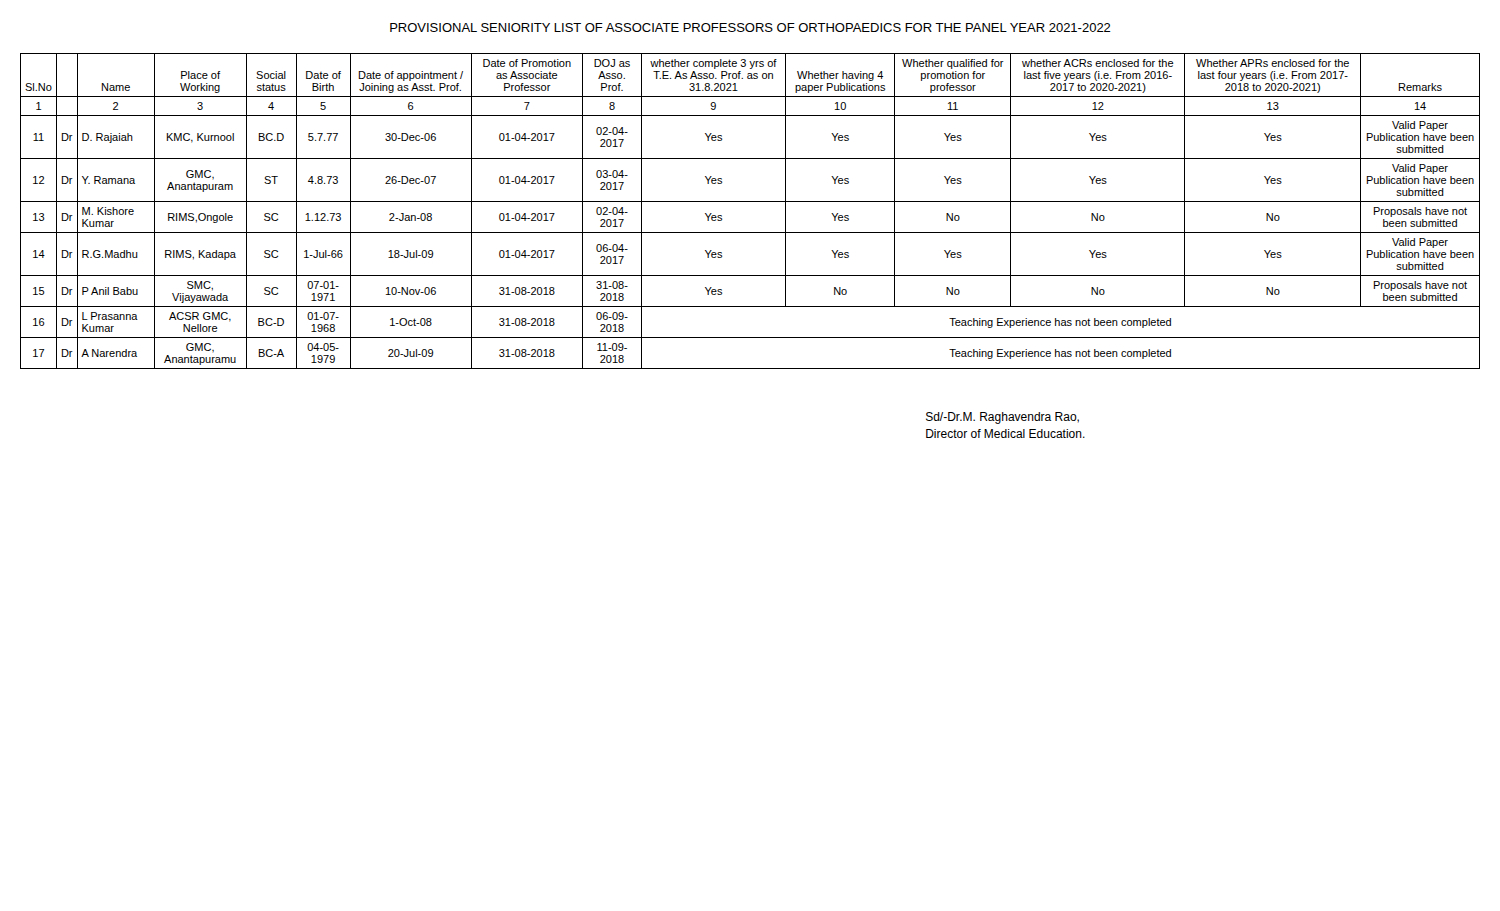PROVISIONAL SENIORITY LIST OF ASSOCIATE PROFESSORS OF ORTHOPAEDICS FOR THE PANEL YEAR 2021-2022
| Sl.No | | Name | Place of Working | Social status | Date of Birth | Date of appointment / Joining as Asst. Prof. | Date of Promotion as Associate Professor | DOJ as Asso. Prof. | whether complete 3 yrs of T.E. As Asso. Prof. as on 31.8.2021 | Whether having 4 paper Publications | Whether qualified for promotion for professor | whether ACRs enclosed for the last five years (i.e. From 2016-2017 to 2020-2021) | Whether APRs enclosed for the last four years (i.e. From 2017-2018 to 2020-2021) | Remarks |
| --- | --- | --- | --- | --- | --- | --- | --- | --- | --- | --- | --- | --- | --- | --- |
| 1 | | 2 | 3 | 4 | 5 | 6 | 7 | 8 | 9 | 10 | 11 | 12 | 13 | 14 |
| 11 | Dr | D. Rajaiah | KMC, Kurnool | BC.D | 5.7.77 | 30-Dec-06 | 01-04-2017 | 02-04-2017 | Yes | Yes | Yes | Yes | Yes | Valid Paper Publication have been submitted |
| 12 | Dr | Y. Ramana | GMC, Anantapuram | ST | 4.8.73 | 26-Dec-07 | 01-04-2017 | 03-04-2017 | Yes | Yes | Yes | Yes | Yes | Valid Paper Publication have been submitted |
| 13 | Dr | M. Kishore Kumar | RIMS,Ongole | SC | 1.12.73 | 2-Jan-08 | 01-04-2017 | 02-04-2017 | Yes | Yes | No | No | No | Proposals have not been submitted |
| 14 | Dr | R.G.Madhu | RIMS, Kadapa | SC | 1-Jul-66 | 18-Jul-09 | 01-04-2017 | 06-04-2017 | Yes | Yes | Yes | Yes | Yes | Valid Paper Publication have been submitted |
| 15 | Dr | P Anil Babu | SMC, Vijayawada | SC | 07-01-1971 | 10-Nov-06 | 31-08-2018 | 31-08-2018 | Yes | No | No | No | No | Proposals have not been submitted |
| 16 | Dr | L Prasanna Kumar | ACSR GMC, Nellore | BC-D | 01-07-1968 | 1-Oct-08 | 31-08-2018 | 06-09-2018 | Teaching Experience has not been completed |
| 17 | Dr | A Narendra | GMC, Anantapuramu | BC-A | 04-05-1979 | 20-Jul-09 | 31-08-2018 | 11-09-2018 | Teaching Experience has not been completed |
Sd/-Dr.M. Raghavendra Rao,
Director of Medical Education.